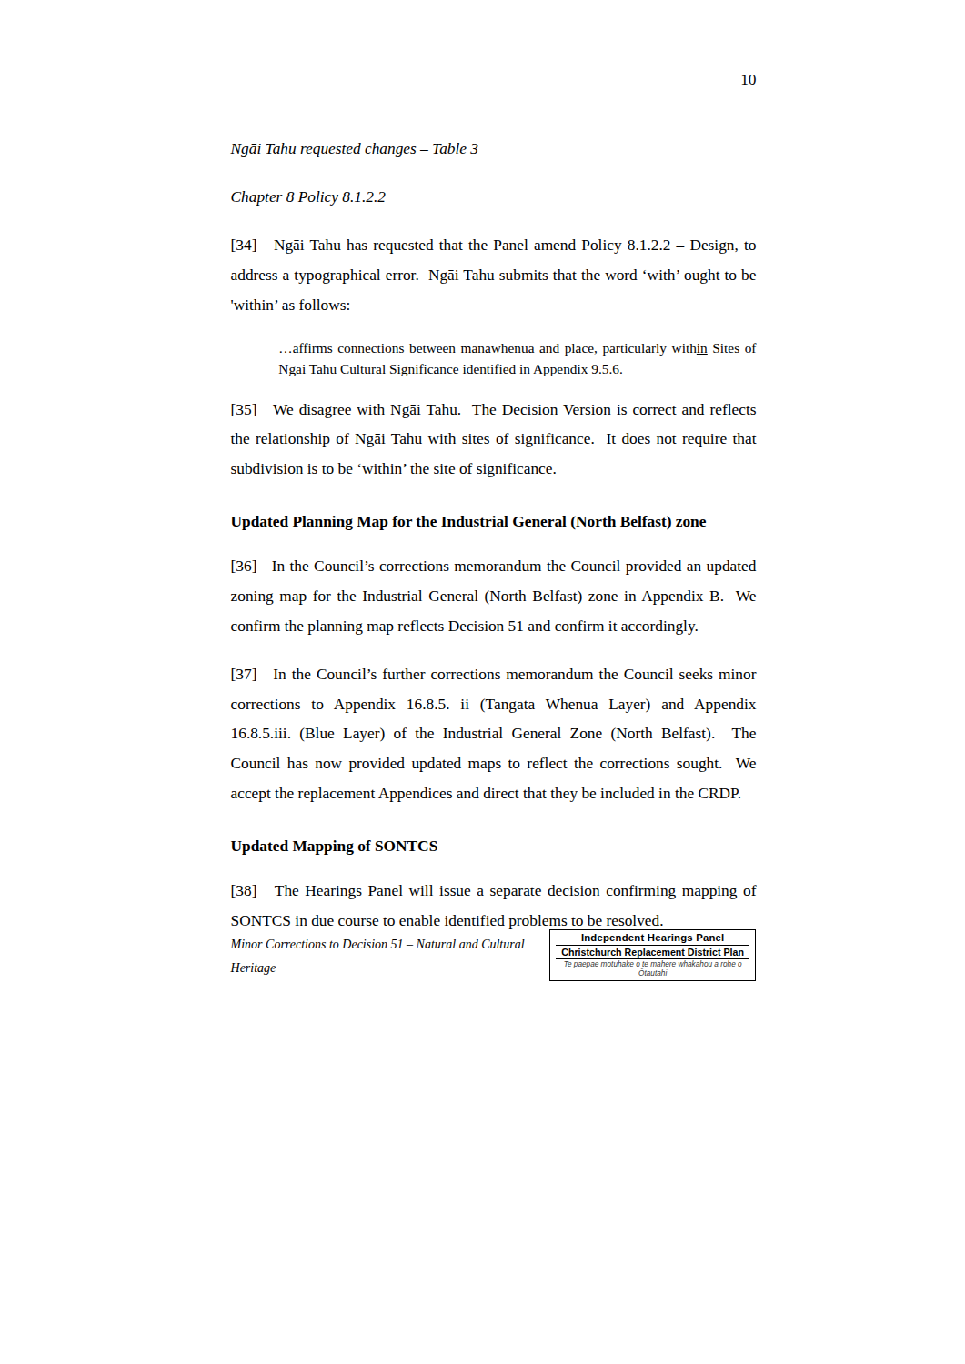10
Ngāi Tahu requested changes – Table 3
Chapter 8 Policy 8.1.2.2
[34] Ngāi Tahu has requested that the Panel amend Policy 8.1.2.2 – Design, to address a typographical error. Ngāi Tahu submits that the word ‘with’ ought to be 'within’ as follows:
…affirms connections between manawhenua and place, particularly within Sites of Ngāi Tahu Cultural Significance identified in Appendix 9.5.6.
[35] We disagree with Ngāi Tahu. The Decision Version is correct and reflects the relationship of Ngāi Tahu with sites of significance. It does not require that subdivision is to be ‘within’ the site of significance.
Updated Planning Map for the Industrial General (North Belfast) zone
[36] In the Council’s corrections memorandum the Council provided an updated zoning map for the Industrial General (North Belfast) zone in Appendix B. We confirm the planning map reflects Decision 51 and confirm it accordingly.
[37] In the Council’s further corrections memorandum the Council seeks minor corrections to Appendix 16.8.5. ii (Tangata Whenua Layer) and Appendix 16.8.5.iii. (Blue Layer) of the Industrial General Zone (North Belfast). The Council has now provided updated maps to reflect the corrections sought. We accept the replacement Appendices and direct that they be included in the CRDP.
Updated Mapping of SONTCS
[38] The Hearings Panel will issue a separate decision confirming mapping of SONTCS in due course to enable identified problems to be resolved.
Minor Corrections to Decision 51 – Natural and Cultural Heritage
Independent Hearings Panel
Christchurch Replacement District Plan
Te paepae motuhake o te mahere whakahou a rohe o Ōtautahi